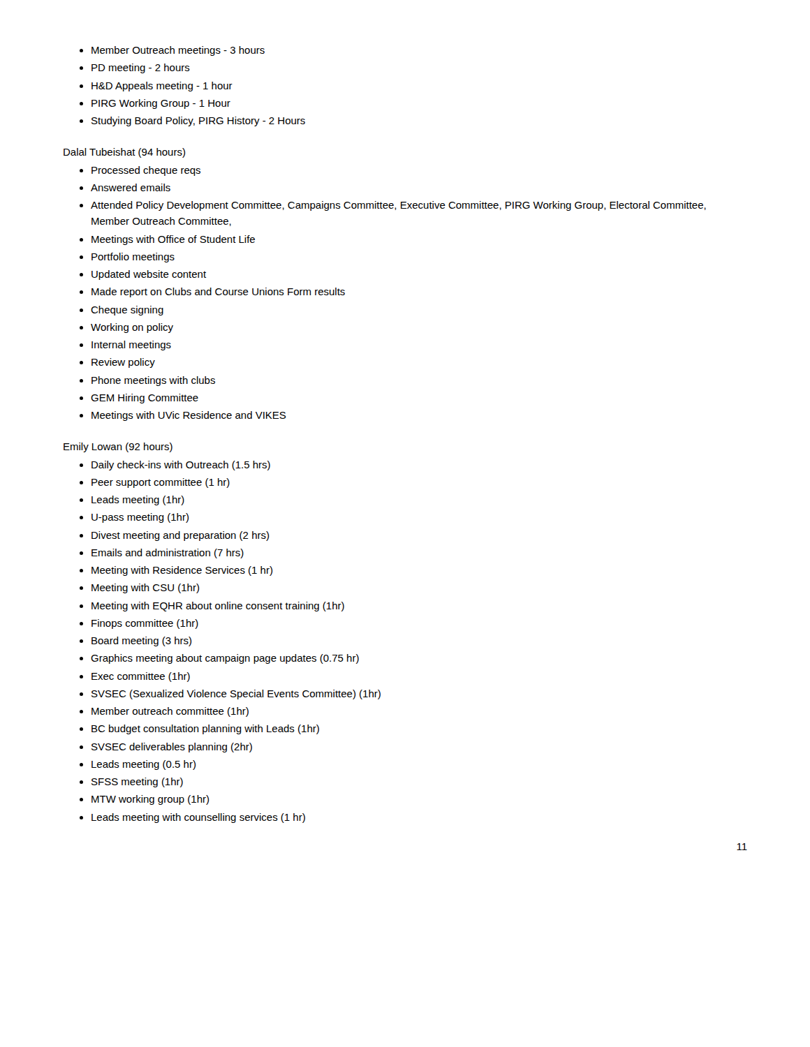Member Outreach meetings - 3 hours
PD meeting - 2 hours
H&D Appeals meeting - 1 hour
PIRG Working Group - 1 Hour
Studying Board Policy, PIRG History - 2 Hours
Dalal Tubeishat (94 hours)
Processed cheque reqs
Answered emails
Attended Policy Development Committee, Campaigns Committee, Executive Committee, PIRG Working Group, Electoral Committee, Member Outreach Committee,
Meetings with Office of Student Life
Portfolio meetings
Updated website content
Made report on Clubs and Course Unions Form results
Cheque signing
Working on policy
Internal meetings
Review policy
Phone meetings with clubs
GEM Hiring Committee
Meetings with UVic Residence and VIKES
Emily Lowan (92 hours)
Daily check-ins with Outreach (1.5 hrs)
Peer support committee (1 hr)
Leads meeting (1hr)
U-pass meeting (1hr)
Divest meeting and preparation (2 hrs)
Emails and administration (7 hrs)
Meeting with Residence Services (1 hr)
Meeting with CSU (1hr)
Meeting with EQHR about online consent training (1hr)
Finops committee (1hr)
Board meeting (3 hrs)
Graphics meeting about campaign page updates (0.75 hr)
Exec committee (1hr)
SVSEC (Sexualized Violence Special Events Committee) (1hr)
Member outreach committee (1hr)
BC budget consultation planning with Leads (1hr)
SVSEC deliverables planning (2hr)
Leads meeting (0.5 hr)
SFSS meeting (1hr)
MTW working group (1hr)
Leads meeting with counselling services (1 hr)
11